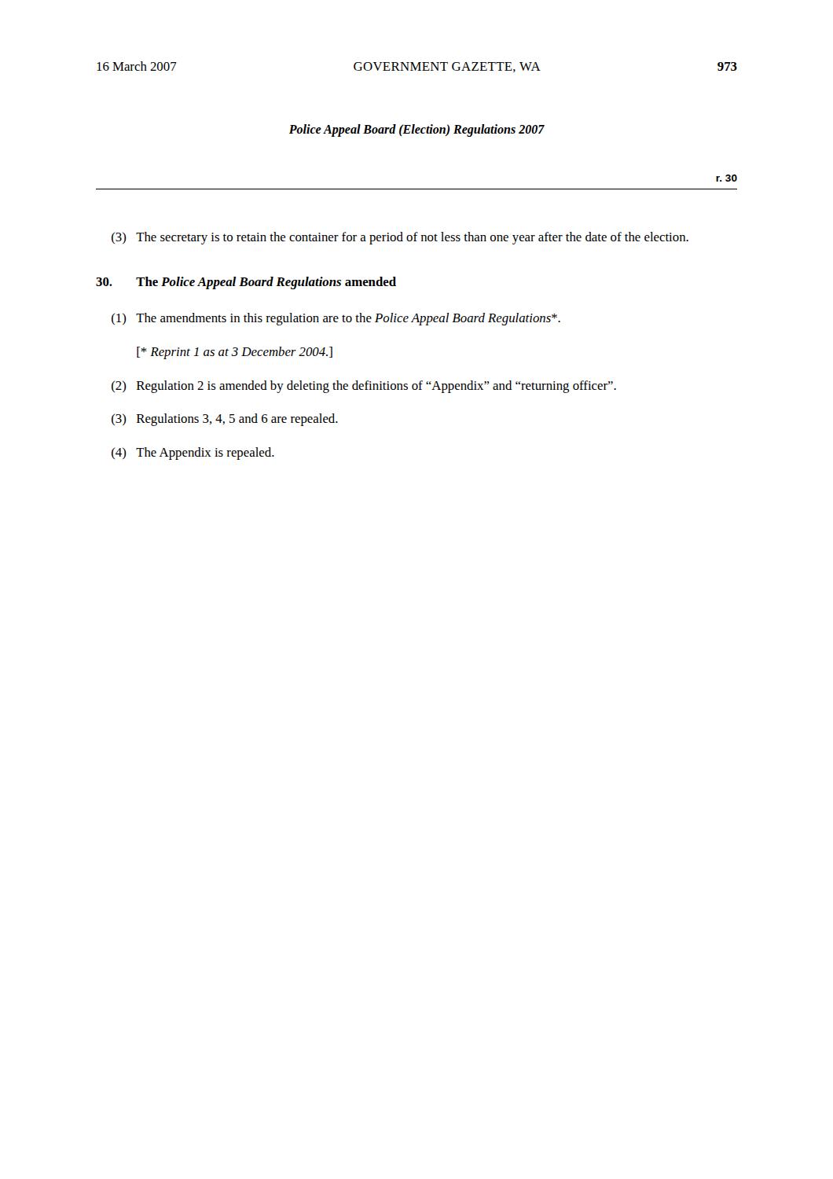16 March 2007 GOVERNMENT GAZETTE, WA 973
Police Appeal Board (Election) Regulations 2007
r. 30
(3) The secretary is to retain the container for a period of not less than one year after the date of the election.
30. The Police Appeal Board Regulations amended
(1) The amendments in this regulation are to the Police Appeal Board Regulations*.
[* Reprint 1 as at 3 December 2004.]
(2) Regulation 2 is amended by deleting the definitions of “Appendix” and “returning officer”.
(3) Regulations 3, 4, 5 and 6 are repealed.
(4) The Appendix is repealed.